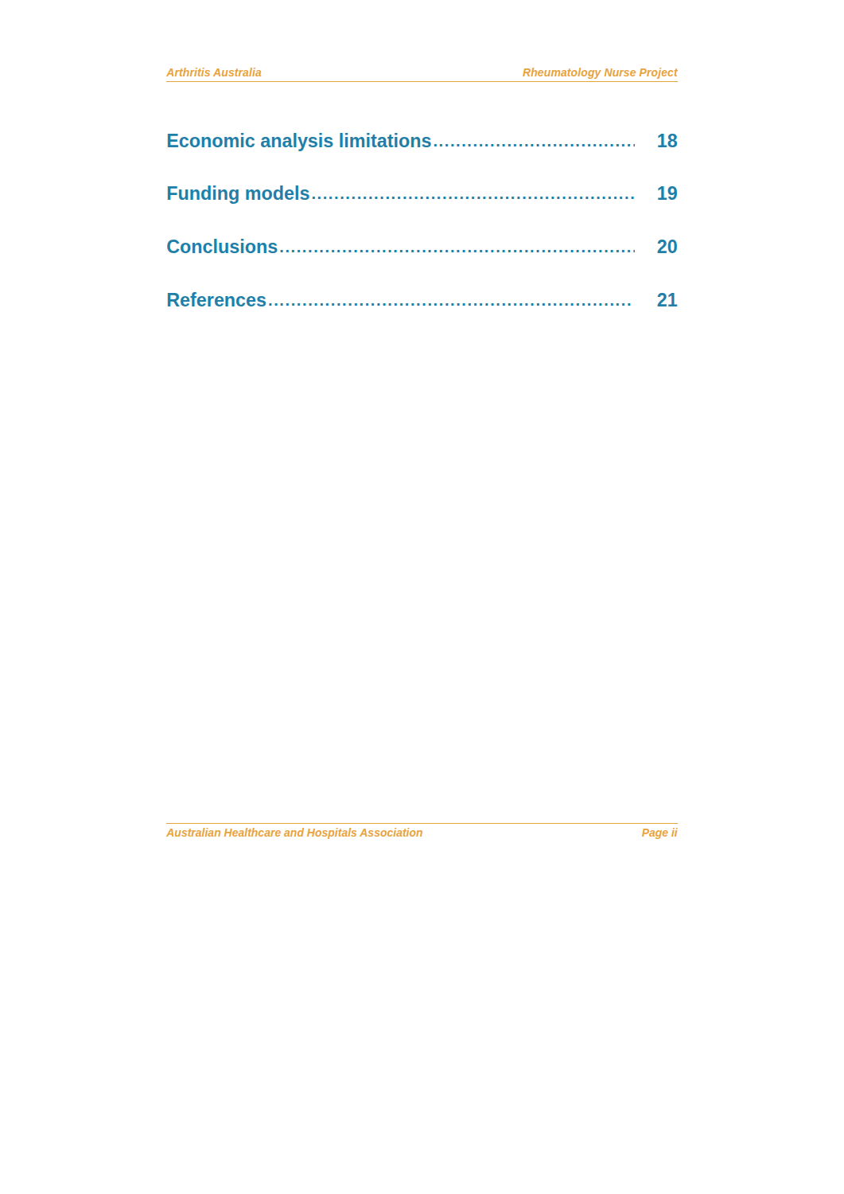Arthritis Australia Rheumatology Nurse Project
Economic analysis limitations ................................................................ 18
Funding models ................................................................ 19
Conclusions ................................................................ 20
References ................................................................ 21
Australian Healthcare and Hospitals Association Page ii